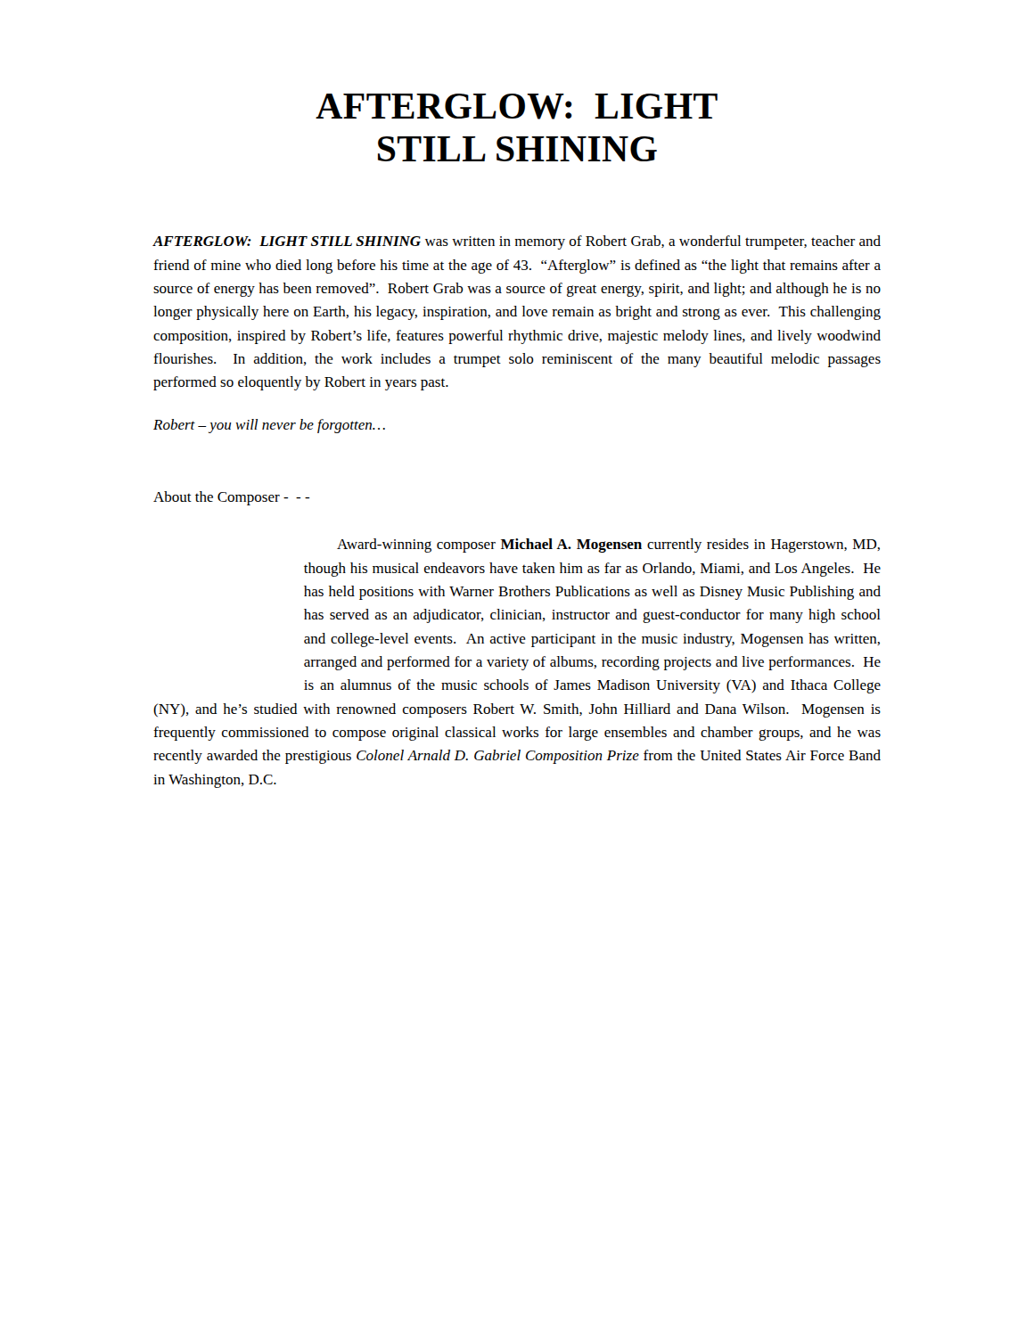AFTERGLOW: LIGHT
STILL SHINING
AFTERGLOW: LIGHT STILL SHINING was written in memory of Robert Grab, a wonderful trumpeter, teacher and friend of mine who died long before his time at the age of 43. “Afterglow” is defined as “the light that remains after a source of energy has been removed”. Robert Grab was a source of great energy, spirit, and light; and although he is no longer physically here on Earth, his legacy, inspiration, and love remain as bright and strong as ever. This challenging composition, inspired by Robert’s life, features powerful rhythmic drive, majestic melody lines, and lively woodwind flourishes. In addition, the work includes a trumpet solo reminiscent of the many beautiful melodic passages performed so eloquently by Robert in years past.
Robert – you will never be forgotten…
About the Composer - - -
Award-winning composer Michael A. Mogensen currently resides in Hagerstown, MD, though his musical endeavors have taken him as far as Orlando, Miami, and Los Angeles. He has held positions with Warner Brothers Publications as well as Disney Music Publishing and has served as an adjudicator, clinician, instructor and guest-conductor for many high school and college-level events. An active participant in the music industry, Mogensen has written, arranged and performed for a variety of albums, recording projects and live performances. He is an alumnus of the music schools of James Madison University (VA) and Ithaca College (NY), and he’s studied with renowned composers Robert W. Smith, John Hilliard and Dana Wilson. Mogensen is frequently commissioned to compose original classical works for large ensembles and chamber groups, and he was recently awarded the prestigious Colonel Arnald D. Gabriel Composition Prize from the United States Air Force Band in Washington, D.C.